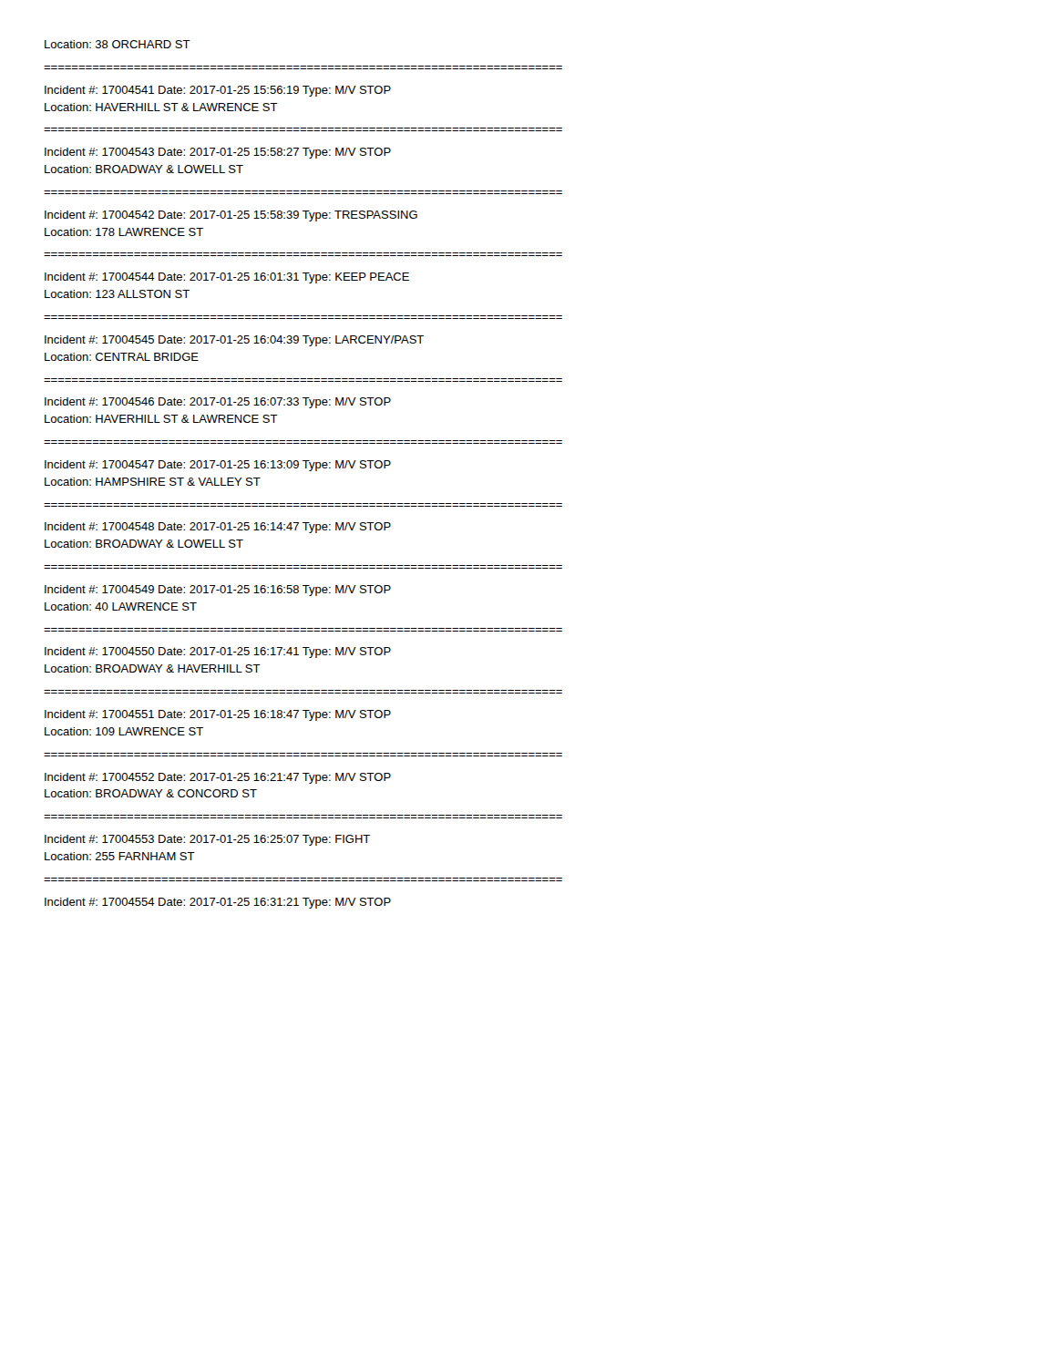Location: 38 ORCHARD ST
===========================================================================
Incident #: 17004541 Date: 2017-01-25 15:56:19 Type: M/V STOP
Location: HAVERHILL ST & LAWRENCE ST
===========================================================================
Incident #: 17004543 Date: 2017-01-25 15:58:27 Type: M/V STOP
Location: BROADWAY & LOWELL ST
===========================================================================
Incident #: 17004542 Date: 2017-01-25 15:58:39 Type: TRESPASSING
Location: 178 LAWRENCE ST
===========================================================================
Incident #: 17004544 Date: 2017-01-25 16:01:31 Type: KEEP PEACE
Location: 123 ALLSTON ST
===========================================================================
Incident #: 17004545 Date: 2017-01-25 16:04:39 Type: LARCENY/PAST
Location: CENTRAL BRIDGE
===========================================================================
Incident #: 17004546 Date: 2017-01-25 16:07:33 Type: M/V STOP
Location: HAVERHILL ST & LAWRENCE ST
===========================================================================
Incident #: 17004547 Date: 2017-01-25 16:13:09 Type: M/V STOP
Location: HAMPSHIRE ST & VALLEY ST
===========================================================================
Incident #: 17004548 Date: 2017-01-25 16:14:47 Type: M/V STOP
Location: BROADWAY & LOWELL ST
===========================================================================
Incident #: 17004549 Date: 2017-01-25 16:16:58 Type: M/V STOP
Location: 40 LAWRENCE ST
===========================================================================
Incident #: 17004550 Date: 2017-01-25 16:17:41 Type: M/V STOP
Location: BROADWAY & HAVERHILL ST
===========================================================================
Incident #: 17004551 Date: 2017-01-25 16:18:47 Type: M/V STOP
Location: 109 LAWRENCE ST
===========================================================================
Incident #: 17004552 Date: 2017-01-25 16:21:47 Type: M/V STOP
Location: BROADWAY & CONCORD ST
===========================================================================
Incident #: 17004553 Date: 2017-01-25 16:25:07 Type: FIGHT
Location: 255 FARNHAM ST
===========================================================================
Incident #: 17004554 Date: 2017-01-25 16:31:21 Type: M/V STOP